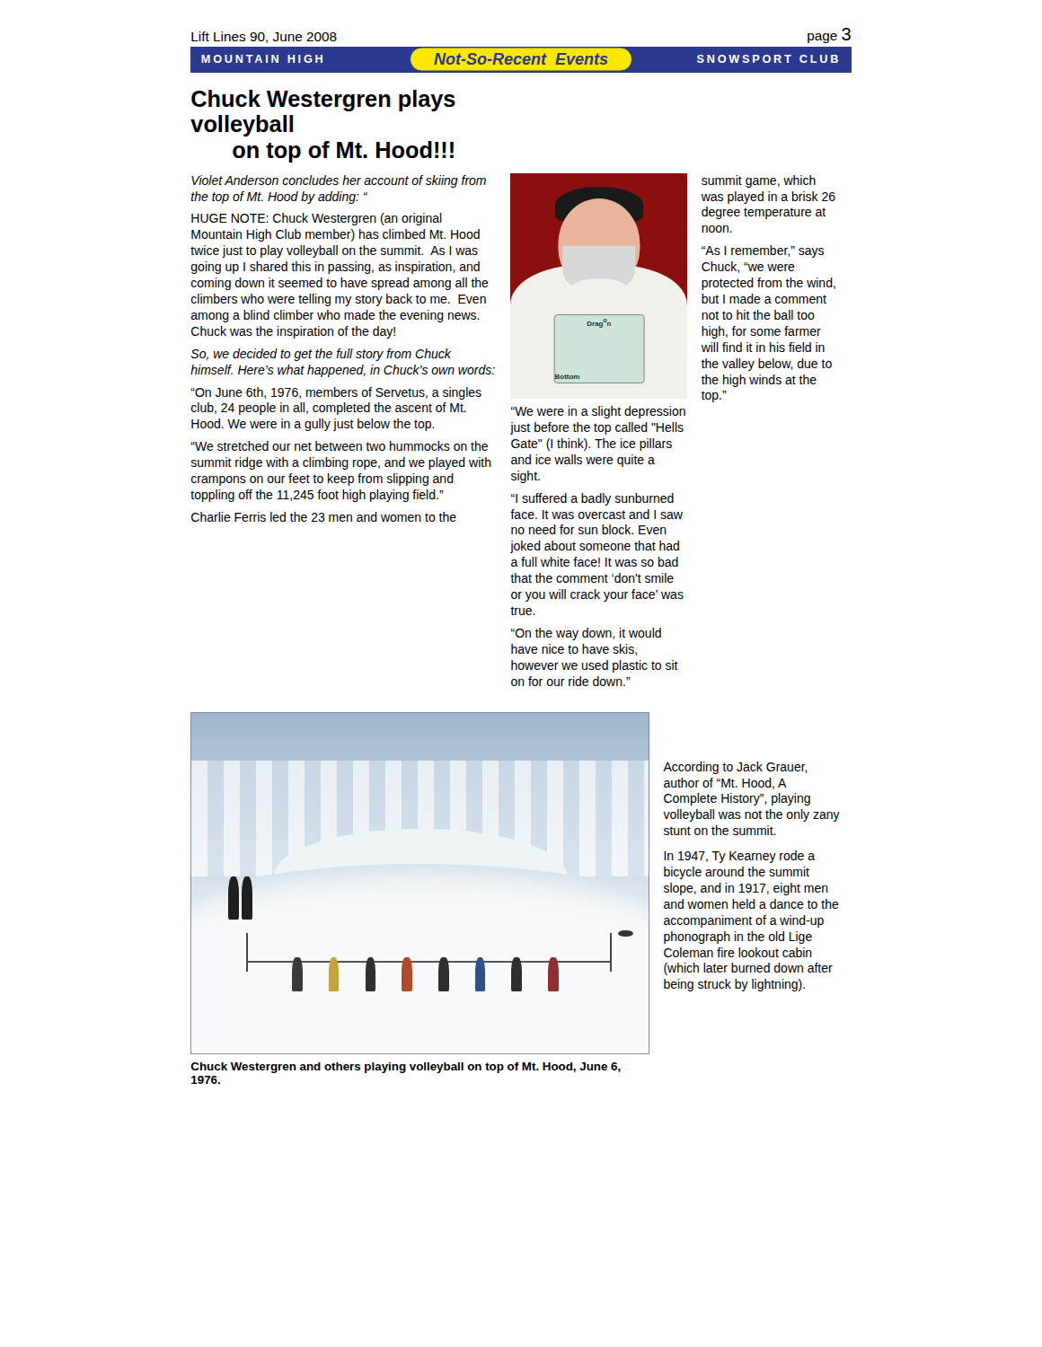Lift Lines 90, June 2008
page 3
MOUNTAIN HIGH
Not-So-Recent Events
SNOWSPORT CLUB
Chuck Westergren plays volleyballon top of Mt. Hood!!!
Violet Anderson concludes her account of skiing from the top of Mt. Hood by adding: “
HUGE NOTE: Chuck Westergren (an original Mountain High Club member) has climbed Mt. Hood twice just to play volleyball on the summit. As I was going up I shared this in passing, as inspiration, and coming down it seemed to have spread among all the climbers who were telling my story back to me. Even among a blind climber who made the evening news. Chuck was the inspiration of the day!
So, we decided to get the full story from Chuck himself. Here’s what happened, in Chuck’s own words:
“On June 6th, 1976, members of Servetus, a singles club, 24 people in all, completed the ascent of Mt. Hood. We were in a gully just below the top.
“We stretched our net between two hummocks on the summit ridge with a climbing rope, and we played with crampons on our feet to keep from slipping and toppling off the 11,245 foot high playing field.”
Charlie Ferris led the 23 men and women to the
Dragon
Bottom
“We were in a slight depression just before the top called "Hells Gate" (I think). The ice pillars and ice walls were quite a sight.
“I suffered a badly sunburned face. It was overcast and I saw no need for sun block. Even joked about someone that had a full white face! It was so bad that the comment ‘don't smile or you will crack your face’ was true.
“On the way down, it would have nice to have skis, however we used plastic to sit on for our ride down.”
summit game, which was played in a brisk 26 degree temperature at noon.
“As I remember,” says Chuck, “we were protected from the wind, but I made a comment not to hit the ball too high, for some farmer will find it in his field in the valley below, due to the high winds at the top.”
Chuck Westergren and others playing volleyball on top of Mt. Hood, June 6, 1976.
According to Jack Grauer, author of “Mt. Hood, A Complete History”, playing volleyball was not the only zany stunt on the summit.
In 1947, Ty Kearney rode a bicycle around the summit slope, and in 1917, eight men and women held a dance to the accompaniment of a wind-up phonograph in the old Lige Coleman fire lookout cabin (which later burned down after being struck by lightning).